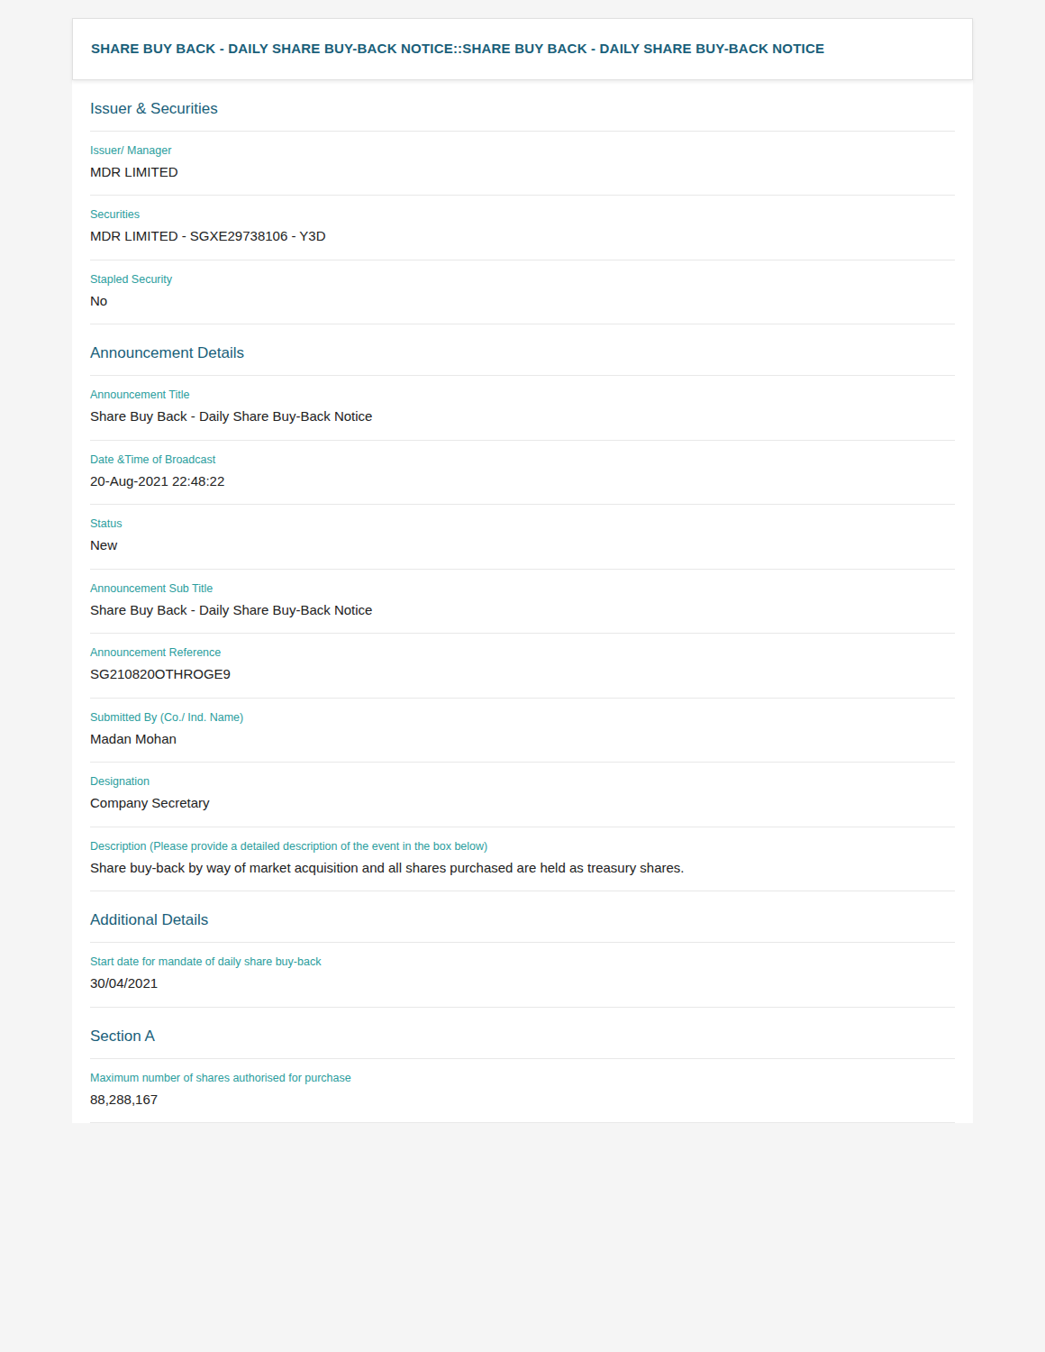SHARE BUY BACK - DAILY SHARE BUY-BACK NOTICE::SHARE BUY BACK - DAILY SHARE BUY-BACK NOTICE
Issuer & Securities
Issuer/ Manager
MDR LIMITED
Securities
MDR LIMITED - SGXE29738106 - Y3D
Stapled Security
No
Announcement Details
Announcement Title
Share Buy Back - Daily Share Buy-Back Notice
Date &Time of Broadcast
20-Aug-2021 22:48:22
Status
New
Announcement Sub Title
Share Buy Back - Daily Share Buy-Back Notice
Announcement Reference
SG210820OTHROGE9
Submitted By (Co./ Ind. Name)
Madan Mohan
Designation
Company Secretary
Description (Please provide a detailed description of the event in the box below)
Share buy-back by way of market acquisition and all shares purchased are held as treasury shares.
Additional Details
Start date for mandate of daily share buy-back
30/04/2021
Section A
Maximum number of shares authorised for purchase
88,288,167